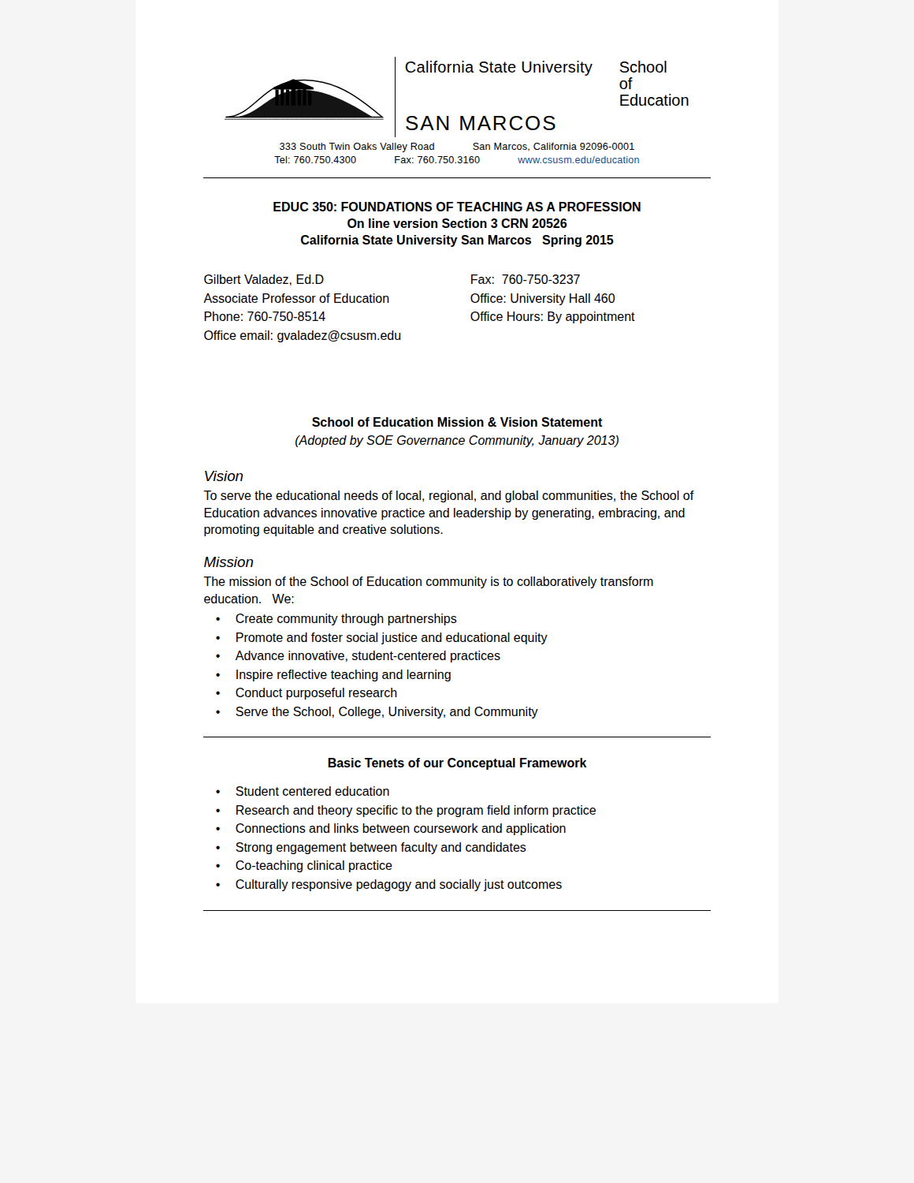California State University
School
of
Education
SAN MARCOS
333 South Twin Oaks Valley Road San Marcos, California 92096-0001
Tel: 760.750.4300 Fax: 760.750.3160 www.csusm.edu/education
EDUC 350: FOUNDATIONS OF TEACHING AS A PROFESSION
On line version Section 3 CRN 20526
California State University San Marcos Spring 2015
Gilbert Valadez, Ed.D
Associate Professor of Education
Phone: 760-750-8514
Office email: gvaladez@csusm.edu
Fax: 760-750-3237
Office: University Hall 460
Office Hours: By appointment
School of Education Mission & Vision Statement
(Adopted by SOE Governance Community, January 2013)
Vision
To serve the educational needs of local, regional, and global communities, the School of Education advances innovative practice and leadership by generating, embracing, and promoting equitable and creative solutions.
Mission
The mission of the School of Education community is to collaboratively transform education. We:
Create community through partnerships
Promote and foster social justice and educational equity
Advance innovative, student-centered practices
Inspire reflective teaching and learning
Conduct purposeful research
Serve the School, College, University, and Community
Basic Tenets of our Conceptual Framework
Student centered education
Research and theory specific to the program field inform practice
Connections and links between coursework and application
Strong engagement between faculty and candidates
Co-teaching clinical practice
Culturally responsive pedagogy and socially just outcomes